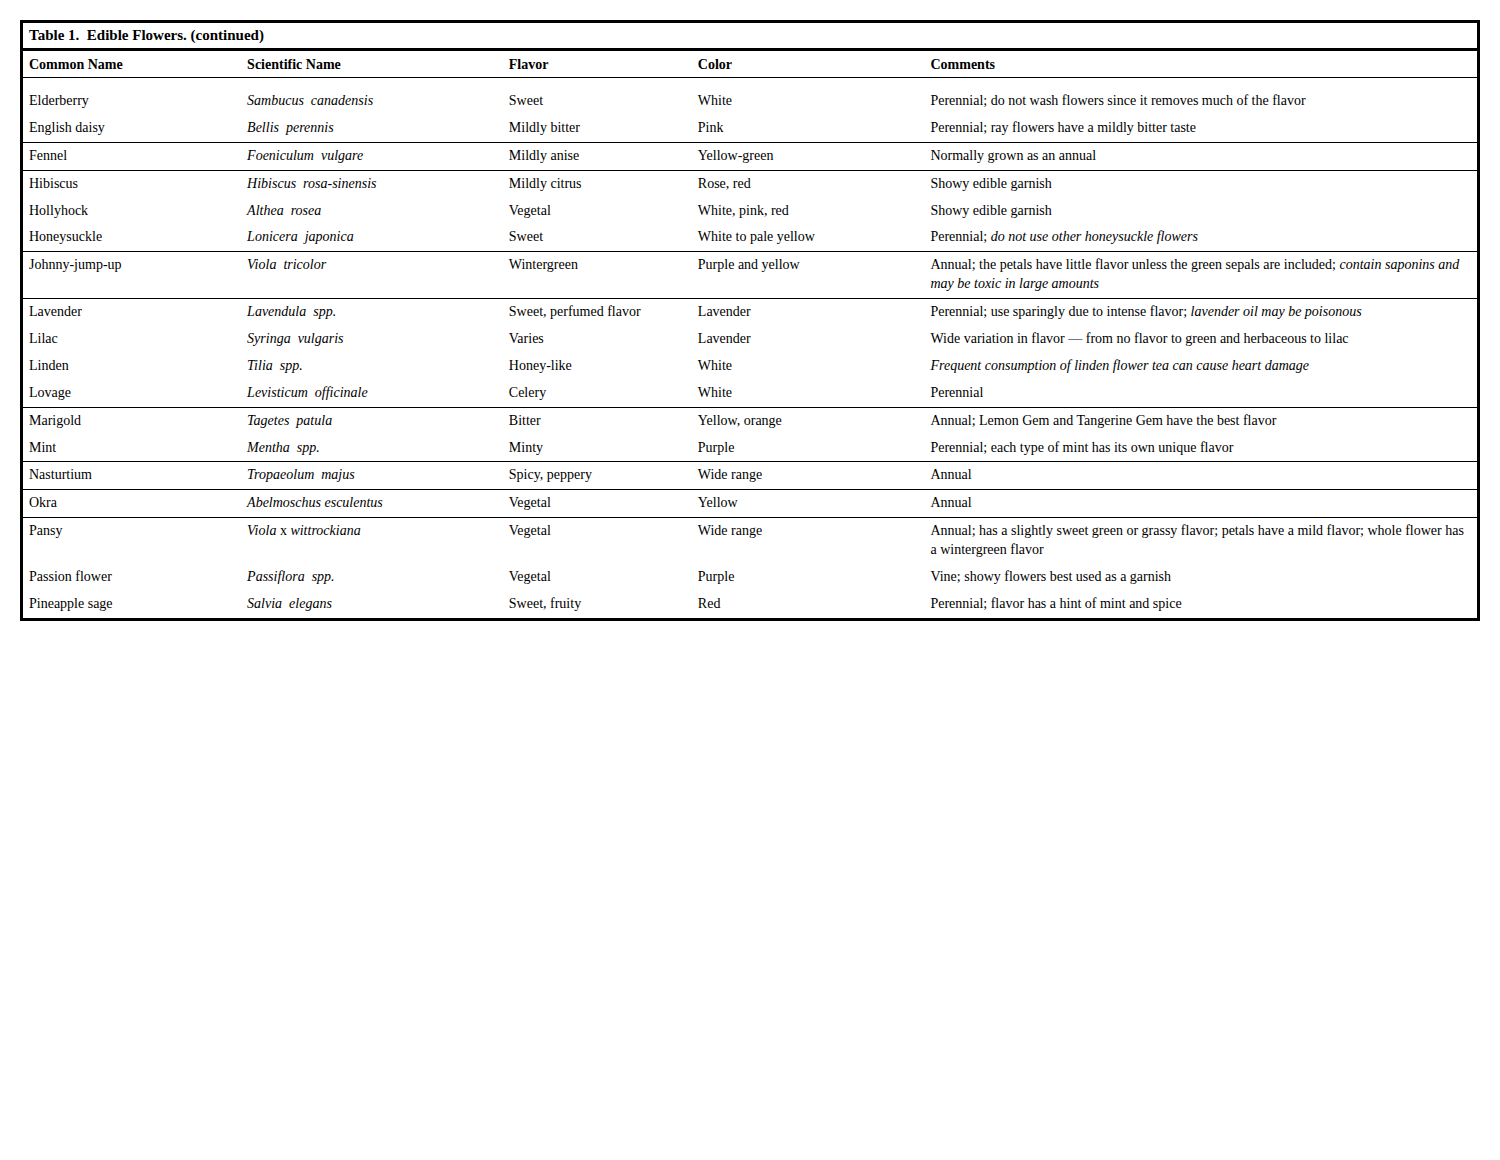Table 1. Edible Flowers. (continued)
| Common Name | Scientific Name | Flavor | Color | Comments |
| --- | --- | --- | --- | --- |
| Elderberry | Sambucus canadensis | Sweet | White | Perennial; do not wash flowers since it removes much of the flavor |
| English daisy | Bellis perennis | Mildly bitter | Pink | Perennial; ray flowers have a mildly bitter taste |
| Fennel | Foeniculum vulgare | Mildly anise | Yellow-green | Normally grown as an annual |
| Hibiscus | Hibiscus rosa-sinensis | Mildly citrus | Rose, red | Showy edible garnish |
| Hollyhock | Althea rosea | Vegetal | White, pink, red | Showy edible garnish |
| Honeysuckle | Lonicera japonica | Sweet | White to pale yellow | Perennial; do not use other honeysuckle flowers |
| Johnny-jump-up | Viola tricolor | Wintergreen | Purple and yellow | Annual; the petals have little flavor unless the green sepals are included; contain saponins and may be toxic in large amounts |
| Lavender | Lavendula spp. | Sweet, perfumed flavor | Lavender | Perennial; use sparingly due to intense flavor; lavender oil may be poisonous |
| Lilac | Syringa vulgaris | Varies | Lavender | Wide variation in flavor — from no flavor to green and herbaceous to lilac |
| Linden | Tilia spp. | Honey-like | White | Frequent consumption of linden flower tea can cause heart damage |
| Lovage | Levisticum officinale | Celery | White | Perennial |
| Marigold | Tagetes patula | Bitter | Yellow, orange | Annual; Lemon Gem and Tangerine Gem have the best flavor |
| Mint | Mentha spp. | Minty | Purple | Perennial; each type of mint has its own unique flavor |
| Nasturtium | Tropaeolum majus | Spicy, peppery | Wide range | Annual |
| Okra | Abelmoschus esculentus | Vegetal | Yellow | Annual |
| Pansy | Viola x wittrockiana | Vegetal | Wide range | Annual; has a slightly sweet green or grassy flavor; petals have a mild flavor; whole flower has a wintergreen flavor |
| Passion flower | Passiflora spp. | Vegetal | Purple | Vine; showy flowers best used as a garnish |
| Pineapple sage | Salvia elegans | Sweet, fruity | Red | Perennial; flavor has a hint of mint and spice |